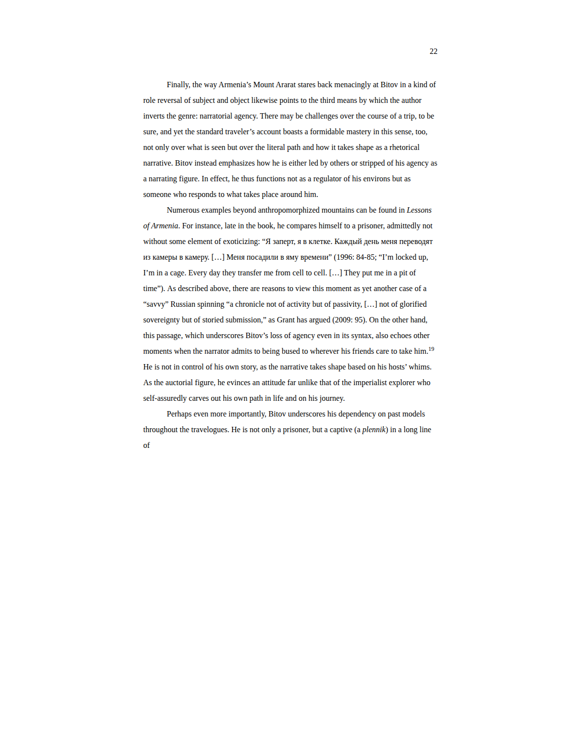22
Finally, the way Armenia’s Mount Ararat stares back menacingly at Bitov in a kind of role reversal of subject and object likewise points to the third means by which the author inverts the genre: narratorial agency. There may be challenges over the course of a trip, to be sure, and yet the standard traveler’s account boasts a formidable mastery in this sense, too, not only over what is seen but over the literal path and how it takes shape as a rhetorical narrative. Bitov instead emphasizes how he is either led by others or stripped of his agency as a narrating figure. In effect, he thus functions not as a regulator of his environs but as someone who responds to what takes place around him.
Numerous examples beyond anthropomorphized mountains can be found in Lessons of Armenia. For instance, late in the book, he compares himself to a prisoner, admittedly not without some element of exoticizing: “Я заперт, я в клетке. Каждый день меня переводят из камеры в камеру. […] Меня посадили в яму времени” (1996: 84-85; “I’m locked up, I’m in a cage. Every day they transfer me from cell to cell. […] They put me in a pit of time”). As described above, there are reasons to view this moment as yet another case of a “savvy” Russian spinning “a chronicle not of activity but of passivity, […] not of glorified sovereignty but of storied submission,” as Grant has argued (2009: 95). On the other hand, this passage, which underscores Bitov’s loss of agency even in its syntax, also echoes other moments when the narrator admits to being bused to wherever his friends care to take him.19 He is not in control of his own story, as the narrative takes shape based on his hosts’ whims. As the auctorial figure, he evinces an attitude far unlike that of the imperialist explorer who self-assuredly carves out his own path in life and on his journey.
Perhaps even more importantly, Bitov underscores his dependency on past models throughout the travelogues. He is not only a prisoner, but a captive (a plennik) in a long line of